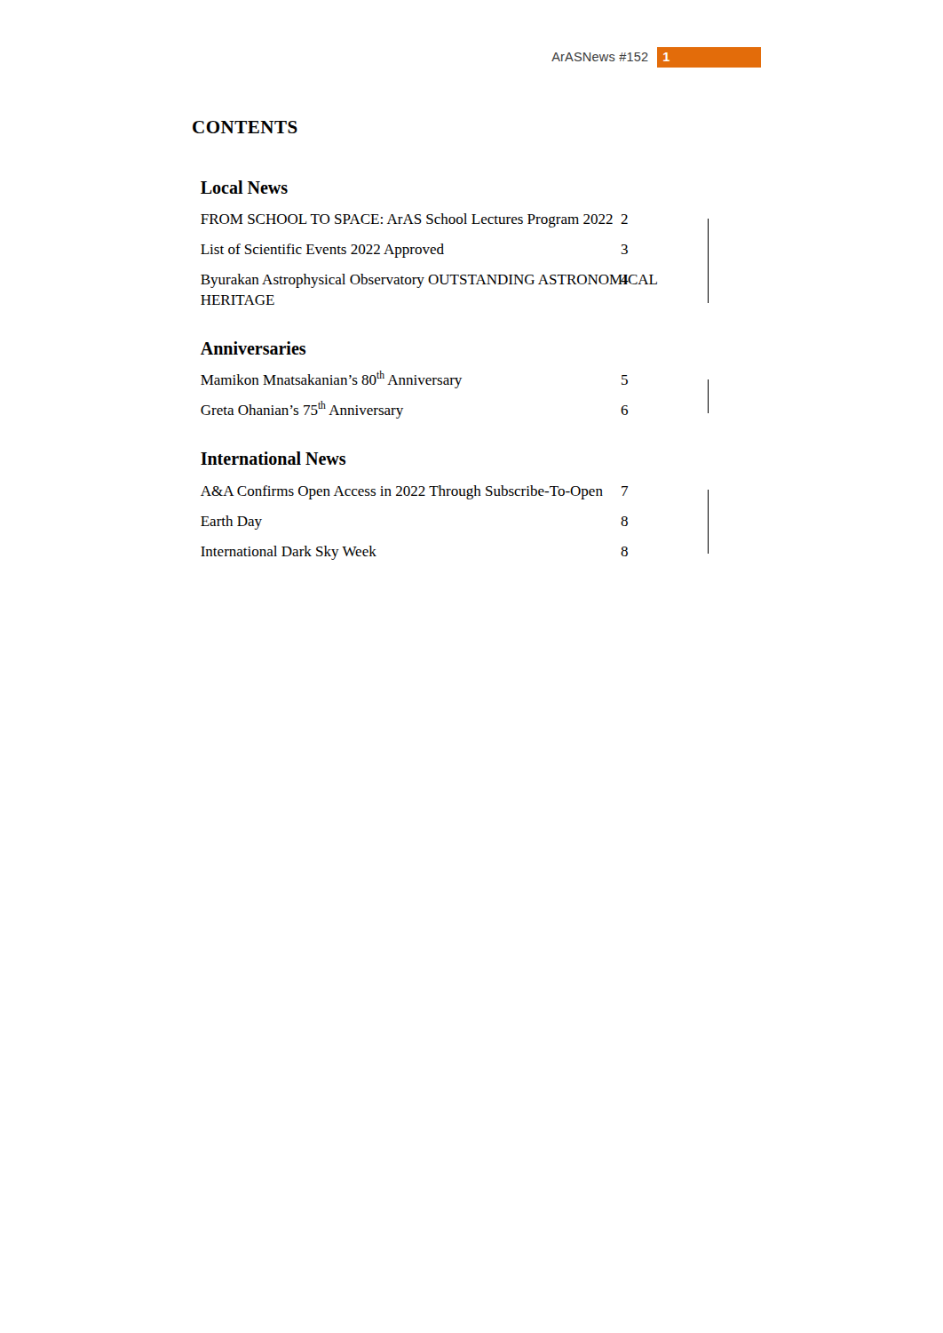ArASNews #152 1
CONTENTS
Local News
FROM SCHOOL TO SPACE: ArAS School Lectures Program 2022 2
List of Scientific Events 2022 Approved 3
Byurakan Astrophysical Observatory OUTSTANDING ASTRONOMICAL HERITAGE 4
Anniversaries
Mamikon Mnatsakanian’s 80th Anniversary 5
Greta Ohanian’s 75th Anniversary 6
International News
A&A Confirms Open Access in 2022 Through Subscribe-To-Open 7
Earth Day 8
International Dark Sky Week 8